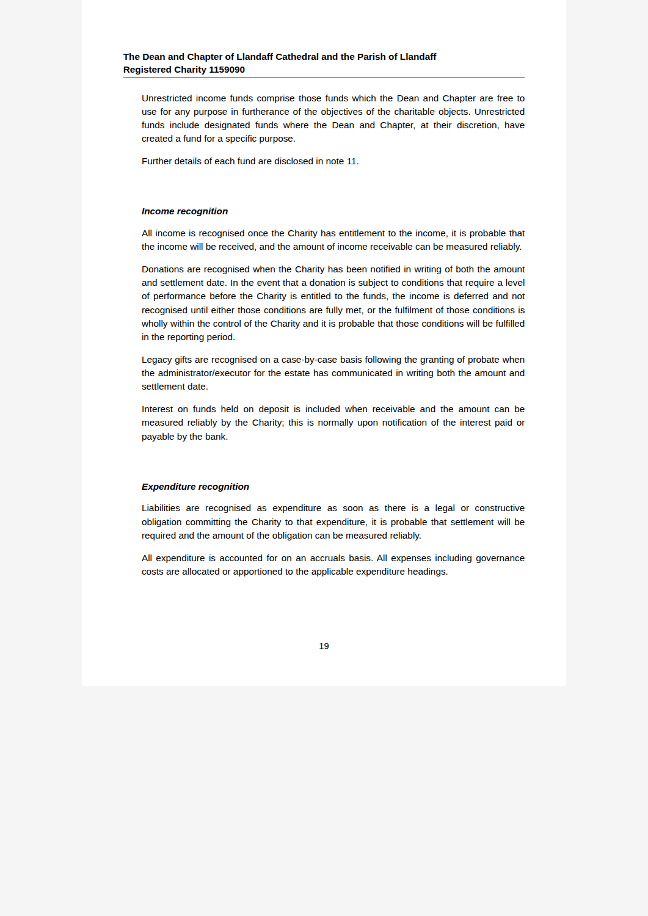The Dean and Chapter of Llandaff Cathedral and the Parish of Llandaff Registered Charity 1159090
Unrestricted income funds comprise those funds which the Dean and Chapter are free to use for any purpose in furtherance of the objectives of the charitable objects. Unrestricted funds include designated funds where the Dean and Chapter, at their discretion, have created a fund for a specific purpose.
Further details of each fund are disclosed in note 11.
Income recognition
All income is recognised once the Charity has entitlement to the income, it is probable that the income will be received, and the amount of income receivable can be measured reliably.
Donations are recognised when the Charity has been notified in writing of both the amount and settlement date. In the event that a donation is subject to conditions that require a level of performance before the Charity is entitled to the funds, the income is deferred and not recognised until either those conditions are fully met, or the fulfilment of those conditions is wholly within the control of the Charity and it is probable that those conditions will be fulfilled in the reporting period.
Legacy gifts are recognised on a case-by-case basis following the granting of probate when the administrator/executor for the estate has communicated in writing both the amount and settlement date.
Interest on funds held on deposit is included when receivable and the amount can be measured reliably by the Charity; this is normally upon notification of the interest paid or payable by the bank.
Expenditure recognition
Liabilities are recognised as expenditure as soon as there is a legal or constructive obligation committing the Charity to that expenditure, it is probable that settlement will be required and the amount of the obligation can be measured reliably.
All expenditure is accounted for on an accruals basis. All expenses including governance costs are allocated or apportioned to the applicable expenditure headings.
19